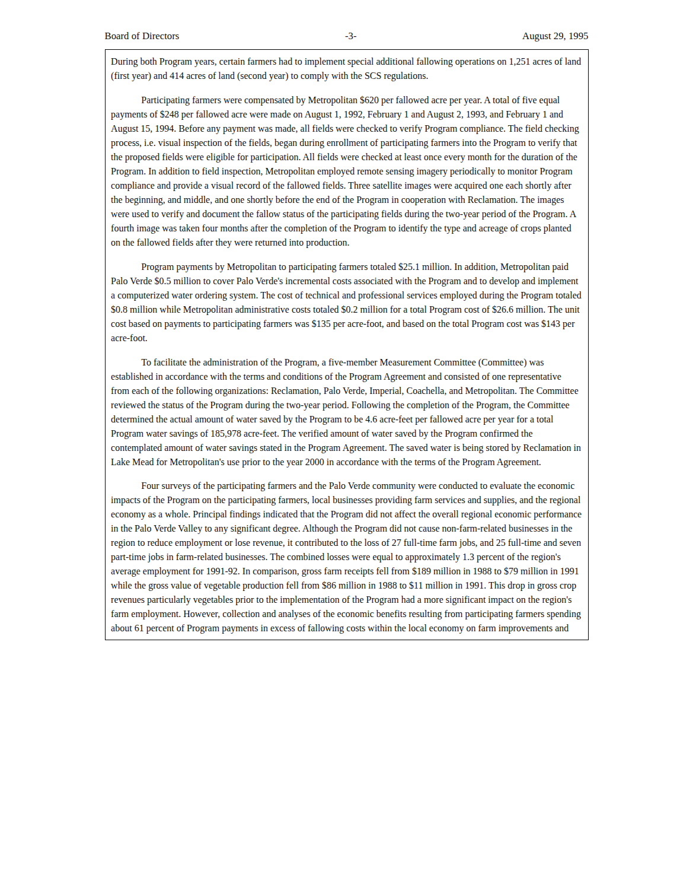Board of Directors
-3-
August 29, 1995
During both Program years, certain farmers had to implement special additional fallowing operations on 1,251 acres of land (first year) and 414 acres of land (second year) to comply with the SCS regulations.
Participating farmers were compensated by Metropolitan $620 per fallowed acre per year. A total of five equal payments of $248 per fallowed acre were made on August 1, 1992, February 1 and August 2, 1993, and February 1 and August 15, 1994. Before any payment was made, all fields were checked to verify Program compliance. The field checking process, i.e. visual inspection of the fields, began during enrollment of participating farmers into the Program to verify that the proposed fields were eligible for participation. All fields were checked at least once every month for the duration of the Program. In addition to field inspection, Metropolitan employed remote sensing imagery periodically to monitor Program compliance and provide a visual record of the fallowed fields. Three satellite images were acquired one each shortly after the beginning, and middle, and one shortly before the end of the Program in cooperation with Reclamation. The images were used to verify and document the fallow status of the participating fields during the two-year period of the Program. A fourth image was taken four months after the completion of the Program to identify the type and acreage of crops planted on the fallowed fields after they were returned into production.
Program payments by Metropolitan to participating farmers totaled $25.1 million. In addition, Metropolitan paid Palo Verde $0.5 million to cover Palo Verde's incremental costs associated with the Program and to develop and implement a computerized water ordering system. The cost of technical and professional services employed during the Program totaled $0.8 million while Metropolitan administrative costs totaled $0.2 million for a total Program cost of $26.6 million. The unit cost based on payments to participating farmers was $135 per acre-foot, and based on the total Program cost was $143 per acre-foot.
To facilitate the administration of the Program, a five-member Measurement Committee (Committee) was established in accordance with the terms and conditions of the Program Agreement and consisted of one representative from each of the following organizations: Reclamation, Palo Verde, Imperial, Coachella, and Metropolitan. The Committee reviewed the status of the Program during the two-year period. Following the completion of the Program, the Committee determined the actual amount of water saved by the Program to be 4.6 acre-feet per fallowed acre per year for a total Program water savings of 185,978 acre-feet. The verified amount of water saved by the Program confirmed the contemplated amount of water savings stated in the Program Agreement. The saved water is being stored by Reclamation in Lake Mead for Metropolitan's use prior to the year 2000 in accordance with the terms of the Program Agreement.
Four surveys of the participating farmers and the Palo Verde community were conducted to evaluate the economic impacts of the Program on the participating farmers, local businesses providing farm services and supplies, and the regional economy as a whole. Principal findings indicated that the Program did not affect the overall regional economic performance in the Palo Verde Valley to any significant degree. Although the Program did not cause non-farm-related businesses in the region to reduce employment or lose revenue, it contributed to the loss of 27 full-time farm jobs, and 25 full-time and seven part-time jobs in farm-related businesses. The combined losses were equal to approximately 1.3 percent of the region's average employment for 1991-92. In comparison, gross farm receipts fell from $189 million in 1988 to $79 million in 1991 while the gross value of vegetable production fell from $86 million in 1988 to $11 million in 1991. This drop in gross crop revenues particularly vegetables prior to the implementation of the Program had a more significant impact on the region's farm employment. However, collection and analyses of the economic benefits resulting from participating farmers spending about 61 percent of Program payments in excess of fallowing costs within the local economy on farm improvements and